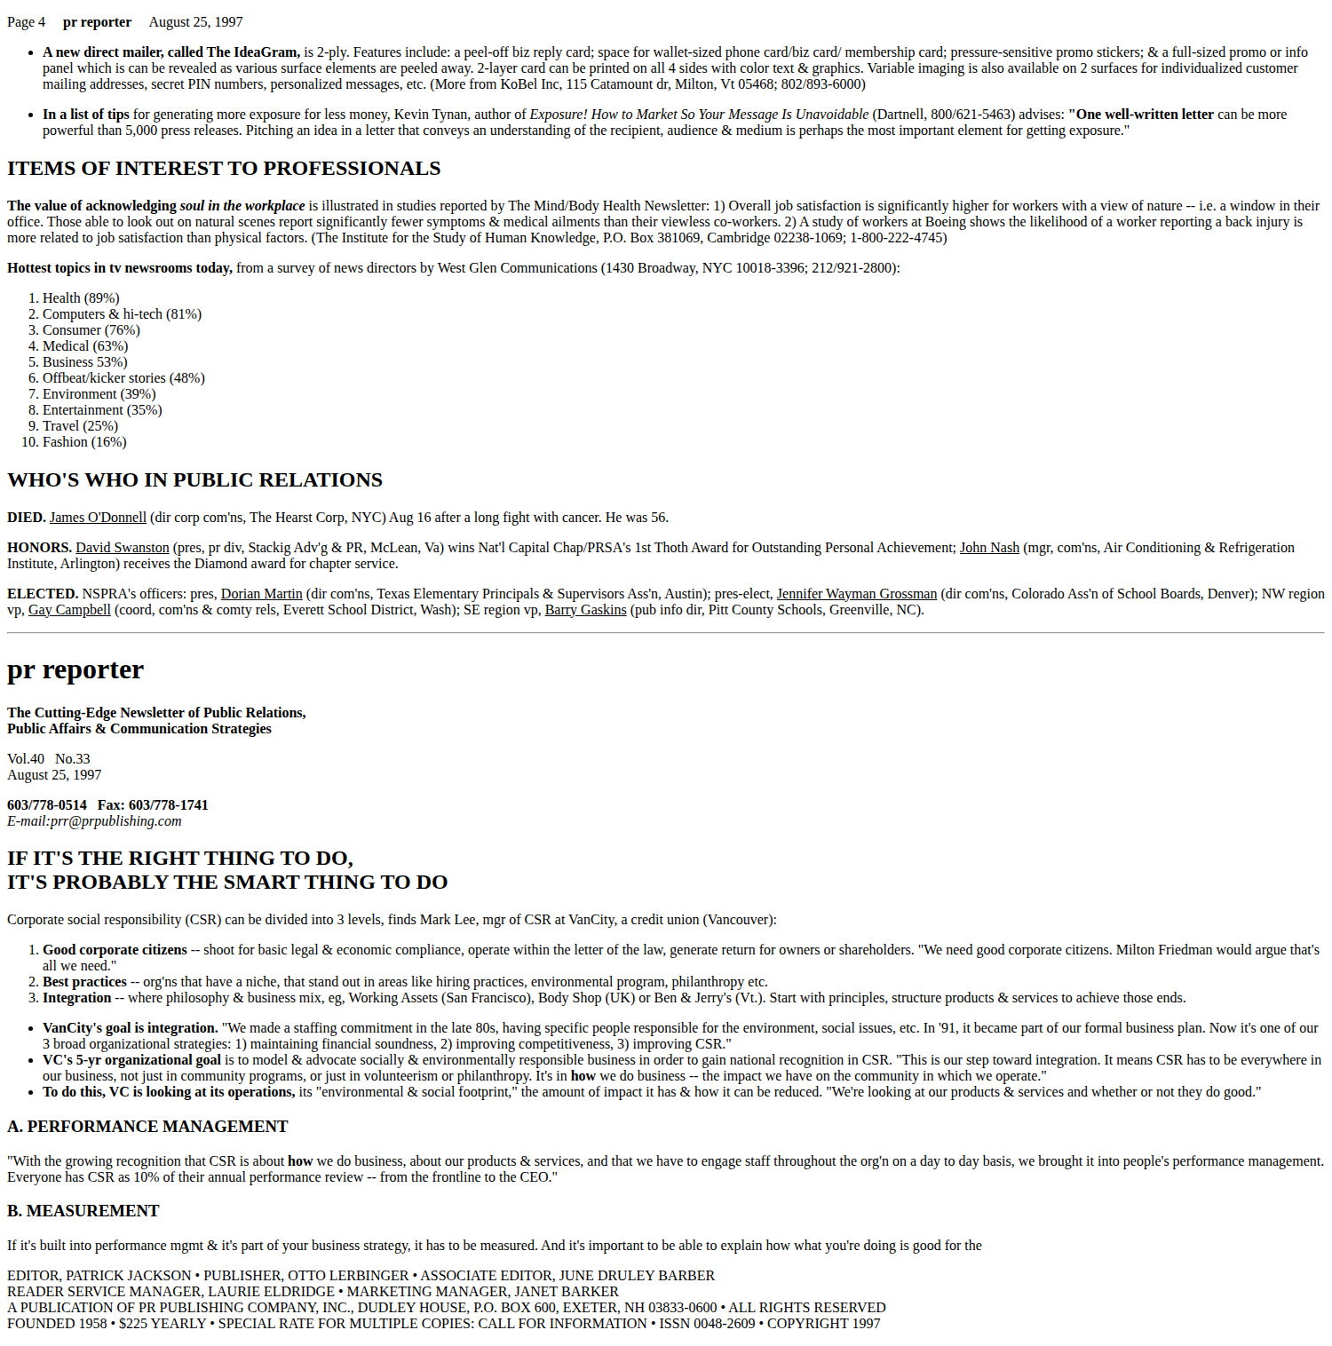Page 4 pr reporter August 25, 1997
A new direct mailer, called The IdeaGram, is 2-ply. Features include: a peel-off biz reply card; space for wallet-sized phone card/biz card/ membership card; pressure-sensitive promo stickers; & a full-sized promo or info panel which is can be revealed as various surface elements are peeled away. 2-layer card can be printed on all 4 sides with color text & graphics. Variable imaging is also available on 2 surfaces for individualized customer mailing addresses, secret PIN numbers, personalized messages, etc. (More from KoBel Inc, 115 Catamount dr, Milton, Vt 05468; 802/893-6000)
In a list of tips for generating more exposure for less money, Kevin Tynan, author of Exposure! How to Market So Your Message Is Unavoidable (Dartnell, 800/621-5463) advises: "One well-written letter can be more powerful than 5,000 press releases. Pitching an idea in a letter that conveys an understanding of the recipient, audience & medium is perhaps the most important element for getting exposure."
ITEMS OF INTEREST TO PROFESSIONALS
The value of acknowledging soul in the workplace is illustrated in studies reported by The Mind/Body Health Newsletter: 1) Overall job satisfaction is significantly higher for workers with a view of nature -- i.e. a window in their office. Those able to look out on natural scenes report significantly fewer symptoms & medical ailments than their viewless co-workers. 2) A study of workers at Boeing shows the likelihood of a worker reporting a back injury is more related to job satisfaction than physical factors. (The Institute for the Study of Human Knowledge, P.O. Box 381069, Cambridge 02238-1069; 1-800-222-4745)
Hottest topics in tv newsrooms today, from a survey of news directors by West Glen Communications (1430 Broadway, NYC 10018-3396; 212/921-2800):
Health (89%)
Computers & hi-tech (81%)
Consumer (76%)
Medical (63%)
Business 53%)
Offbeat/kicker stories (48%)
Environment (39%)
Entertainment (35%)
Travel (25%)
Fashion (16%)
WHO'S WHO IN PUBLIC RELATIONS
DIED. James O'Donnell (dir corp com'ns, The Hearst Corp, NYC) Aug 16 after a long fight with cancer. He was 56.
HONORS. David Swanston (pres, pr div, Stackig Adv'g & PR, McLean, Va) wins Nat'l Capital Chap/PRSA's 1st Thoth Award for Outstanding Personal Achievement; John Nash (mgr, com'ns, Air Conditioning & Refrigeration Institute, Arlington) receives the Diamond award for chapter service.
ELECTED. NSPRA's officers: pres, Dorian Martin (dir com'ns, Texas Elementary Principals & Supervisors Ass'n, Austin); pres-elect, Jennifer Wayman Grossman (dir com'ns, Colorado Ass'n of School Boards, Denver); NW region vp, Gay Campbell (coord, com'ns & comty rels, Everett School District, Wash); SE region vp, Barry Gaskins (pub info dir, Pitt County Schools, Greenville, NC).
pr reporter
The Cutting-Edge Newsletter of Public Relations,
Public Affairs & Communication Strategies
Vol.40 No.33
August 25, 1997
603/778-0514 Fax: 603/778-1741
E-mail:prr@prpublishing.com
IF IT'S THE RIGHT THING TO DO,
IT'S PROBABLY THE SMART THING TO DO
Corporate social responsibility (CSR) can be divided into 3 levels, finds Mark Lee, mgr of CSR at VanCity, a credit union (Vancouver):
Good corporate citizens -- shoot for basic legal & economic compliance, operate within the letter of the law, generate return for owners or shareholders. "We need good corporate citizens. Milton Friedman would argue that's all we need."
Best practices -- org'ns that have a niche, that stand out in areas like hiring practices, environmental program, philanthropy etc.
Integration -- where philosophy & business mix, eg, Working Assets (San Francisco), Body Shop (UK) or Ben & Jerry's (Vt.). Start with principles, structure products & services to achieve those ends.
VanCity's goal is integration. "We made a staffing commitment in the late 80s, having specific people responsible for the environment, social issues, etc. In '91, it became part of our formal business plan. Now it's one of our 3 broad organizational strategies: 1) maintaining financial soundness, 2) improving competitiveness, 3) improving CSR."
VC's 5-yr organizational goal is to model & advocate socially & environmentally responsible business in order to gain national recognition in CSR. "This is our step toward integration. It means CSR has to be everywhere in our business, not just in community programs, or just in volunteerism or philanthropy. It's in how we do business -- the impact we have on the community in which we operate."
To do this, VC is looking at its operations, its "environmental & social footprint," the amount of impact it has & how it can be reduced. "We're looking at our products & services and whether or not they do good."
A. PERFORMANCE MANAGEMENT
"With the growing recognition that CSR is about how we do business, about our products & services, and that we have to engage staff throughout the org'n on a day to day basis, we brought it into people's performance management. Everyone has CSR as 10% of their annual performance review -- from the frontline to the CEO."
B. MEASUREMENT
If it's built into performance mgmt & it's part of your business strategy, it has to be measured. And it's important to be able to explain how what you're doing is good for the
EDITOR, PATRICK JACKSON • PUBLISHER, OTTO LERBINGER • ASSOCIATE EDITOR, JUNE DRULEY BARBER
READER SERVICE MANAGER, LAURIE ELDRIDGE • MARKETING MANAGER, JANET BARKER
A PUBLICATION OF PR PUBLISHING COMPANY, INC., DUDLEY HOUSE, P.O. BOX 600, EXETER, NH 03833-0600 • ALL RIGHTS RESERVED
FOUNDED 1958 • $225 YEARLY • SPECIAL RATE FOR MULTIPLE COPIES: CALL FOR INFORMATION • ISSN 0048-2609 • COPYRIGHT 1997